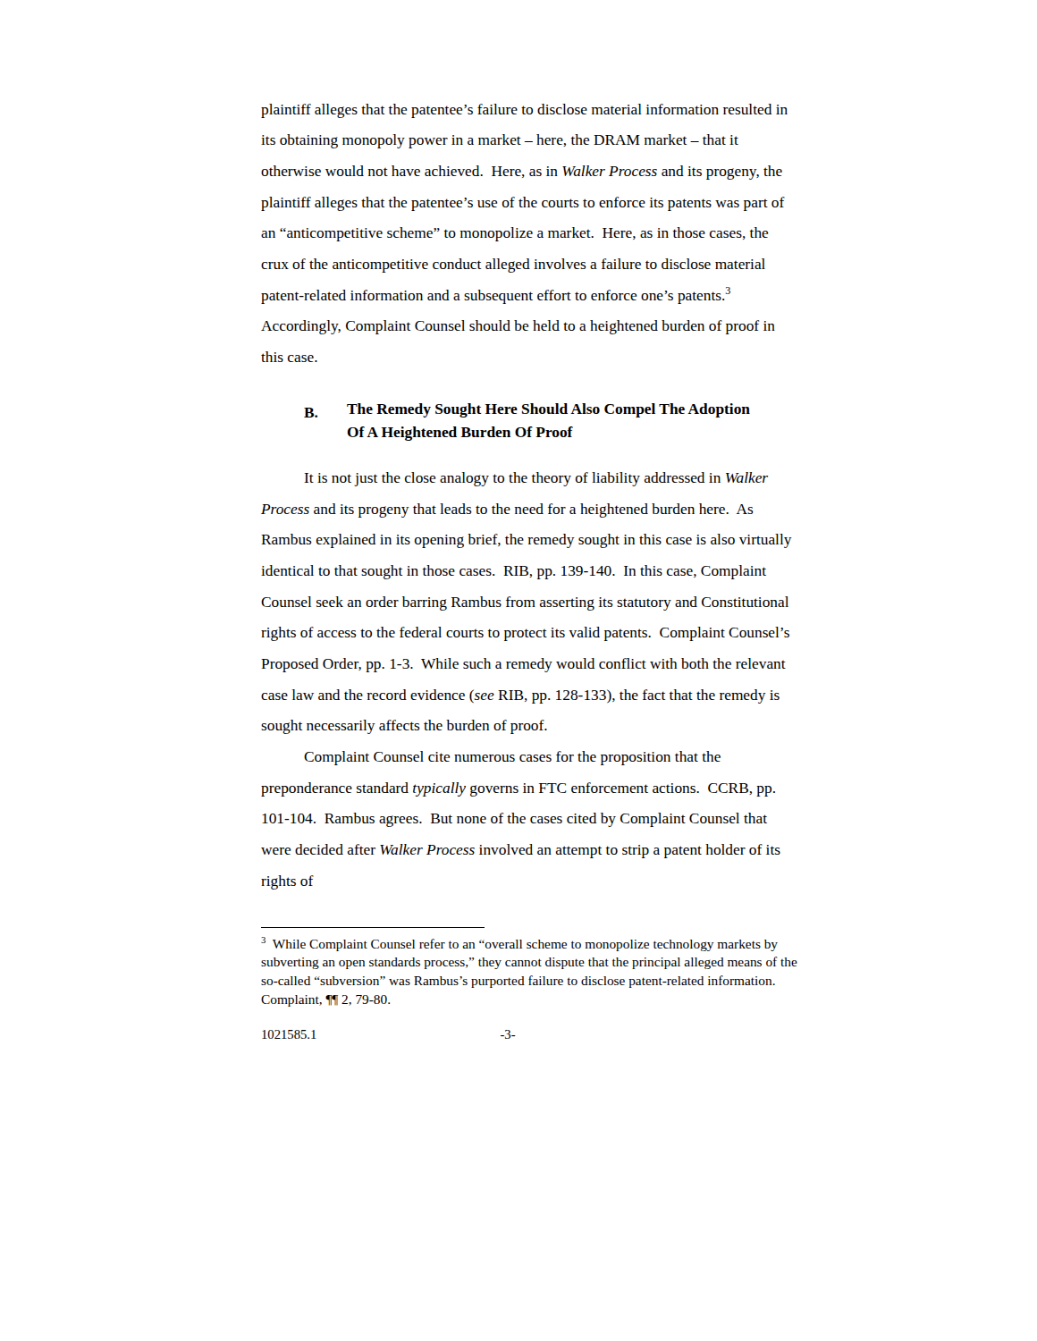plaintiff alleges that the patentee’s failure to disclose material information resulted in its obtaining monopoly power in a market – here, the DRAM market – that it otherwise would not have achieved. Here, as in Walker Process and its progeny, the plaintiff alleges that the patentee’s use of the courts to enforce its patents was part of an “anticompetitive scheme” to monopolize a market. Here, as in those cases, the crux of the anticompetitive conduct alleged involves a failure to disclose material patent-related information and a subsequent effort to enforce one’s patents.3 Accordingly, Complaint Counsel should be held to a heightened burden of proof in this case.
B. The Remedy Sought Here Should Also Compel The Adoption
Of A Heightened Burden Of Proof
It is not just the close analogy to the theory of liability addressed in Walker Process and its progeny that leads to the need for a heightened burden here. As Rambus explained in its opening brief, the remedy sought in this case is also virtually identical to that sought in those cases. RIB, pp. 139-140. In this case, Complaint Counsel seek an order barring Rambus from asserting its statutory and Constitutional rights of access to the federal courts to protect its valid patents. Complaint Counsel’s Proposed Order, pp. 1-3. While such a remedy would conflict with both the relevant case law and the record evidence (see RIB, pp. 128-133), the fact that the remedy is sought necessarily affects the burden of proof.
Complaint Counsel cite numerous cases for the proposition that the preponderance standard typically governs in FTC enforcement actions. CCRB, pp. 101-104. Rambus agrees. But none of the cases cited by Complaint Counsel that were decided after Walker Process involved an attempt to strip a patent holder of its rights of
3 While Complaint Counsel refer to an “overall scheme to monopolize technology markets by subverting an open standards process,” they cannot dispute that the principal alleged means of the so-called “subversion” was Rambus’s purported failure to disclose patent-related information. Complaint, ¶¶ 2, 79-80.
1021585.1 -3-